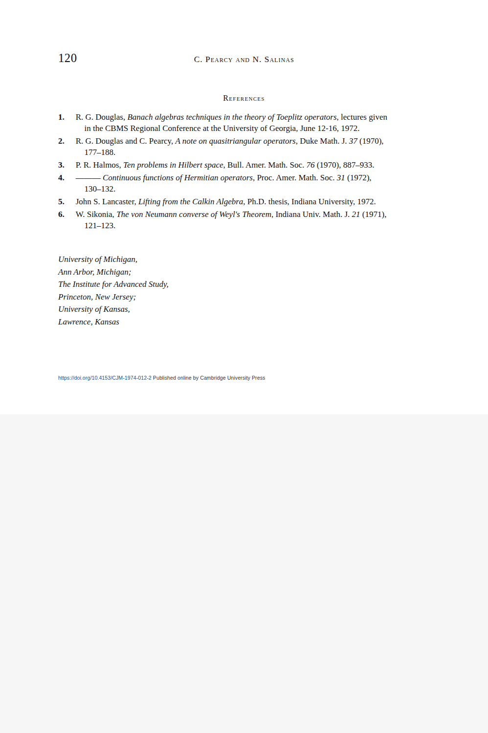120
C. Pearcy and N. Salinas
References
1. R. G. Douglas, Banach algebras techniques in the theory of Toeplitz operators, lectures given in the CBMS Regional Conference at the University of Georgia, June 12-16, 1972.
2. R. G. Douglas and C. Pearcy, A note on quasitriangular operators, Duke Math. J. 37 (1970), 177–188.
3. P. R. Halmos, Ten problems in Hilbert space, Bull. Amer. Math. Soc. 76 (1970), 887–933.
4. ——— Continuous functions of Hermitian operators, Proc. Amer. Math. Soc. 31 (1972), 130–132.
5. John S. Lancaster, Lifting from the Calkin Algebra, Ph.D. thesis, Indiana University, 1972.
6. W. Sikonia, The von Neumann converse of Weyl's Theorem, Indiana Univ. Math. J. 21 (1971), 121–123.
University of Michigan,
Ann Arbor, Michigan;
The Institute for Advanced Study,
Princeton, New Jersey;
University of Kansas,
Lawrence, Kansas
https://doi.org/10.4153/CJM-1974-012-2 Published online by Cambridge University Press